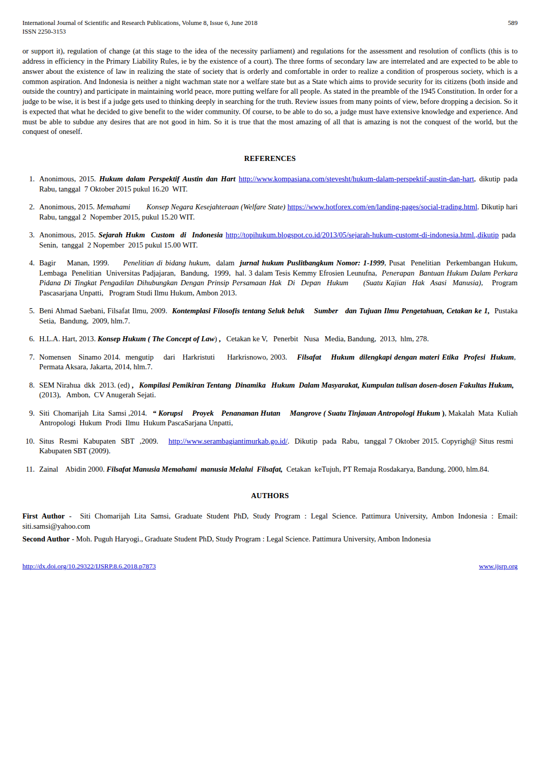International Journal of Scientific and Research Publications, Volume 8, Issue 6, June 2018
ISSN 2250-3153
589
or support it), regulation of change (at this stage to the idea of the necessity parliament) and regulations for the assessment and resolution of conflicts (this is to address in efficiency in the Primary Liability Rules, ie by the existence of a court). The three forms of secondary law are interrelated and are expected to be able to answer about the existence of law in realizing the state of society that is orderly and comfortable in order to realize a condition of prosperous society, which is a common aspiration. And Indonesia is neither a night wachman state nor a welfare state but as a State which aims to provide security for its citizens (both inside and outside the country) and participate in maintaining world peace, more putting welfare for all people. As stated in the preamble of the 1945 Constitution. In order for a judge to be wise, it is best if a judge gets used to thinking deeply in searching for the truth. Review issues from many points of view, before dropping a decision. So it is expected that what he decided to give benefit to the wider community. Of course, to be able to do so, a judge must have extensive knowledge and experience. And must be able to subdue any desires that are not good in him. So it is true that the most amazing of all that is amazing is not the conquest of the world, but the conquest of oneself.
REFERENCES
Anonimous, 2015. Hukum dalam Perspektif Austin dan Hart http://www.kompasiana.com/stevesht/hukum-dalam-perspektif-austin-dan-hart, dikutip pada Rabu, tanggal 7 Oktober 2015 pukul 16.20 WIT.
Anonimous, 2015. Memahami Konsep Negara Kesejahteraan (Welfare State) https://www.hotforex.com/en/landing-pages/social-trading.html. Dikutip hari Rabu, tanggal 2 Nopember 2015, pukul 15.20 WIT.
Anonimous, 2015. Sejarah Hukm Custom di Indonesia http://topihukum.blogspot.co.id/2013/05/sejarah-hukum-customt-di-indonesia.html.,dikutip pada Senin, tanggal 2 Nopember 2015 pukul 15.00 WIT.
Bagir Manan, 1999. Penelitian di bidang hukum, dalam jurnal hukum Puslitbangkum Nomor: 1-1999, Pusat Penelitian Perkembangan Hukum, Lembaga Penelitian Universitas Padjajaran, Bandung, 1999, hal. 3 dalam Tesis Kemmy Efrosien Leunufna, Penerapan Bantuan Hukum Dalam Perkara Pidana Di Tingkat Pengadilan Dihubungkan Dengan Prinsip Persamaan Hak Di Depan Hukum (Suatu Kajian Hak Asasi Manusia), Program Pascasarjana Unpatti, Program Studi Ilmu Hukum, Ambon 2013.
Beni Ahmad Saebani, Filsafat Ilmu, 2009. Kontemplasi Filosofis tentang Seluk beluk Sumber dan Tujuan Ilmu Pengetahuan, Cetakan ke 1, Pustaka Setia, Bandung, 2009, hlm.7.
H.L.A. Hart, 2013. Konsep Hukum ( The Concept of Law) , Cetakan ke V, Penerbit Nusa Media, Bandung, 2013, hlm, 278.
Nomensen Sinamo 2014. mengutip dari Harkristuti Harkrisnowo, 2003. Filsafat Hukum dilengkapi dengan materi Etika Profesi Hukum, Permata Aksara, Jakarta, 2014, hlm.7.
SEM Nirahua dkk 2013. (ed) , Kompilasi Pemikiran Tentang Dinamika Hukum Dalam Masyarakat, Kumpulan tulisan dosen-dosen Fakultas Hukum, (2013), Ambon, CV Anugerah Sejati.
Siti Chomarijah Lita Samsi ,2014. “ Korupsi Proyek Penanaman Hutan Mangrove ( Suatu Tinjauan Antropologi Hukum ), Makalah Mata Kuliah Antropologi Hukum Prodi Ilmu Hukum PascaSarjana Unpatti,
Situs Resmi Kabupaten SBT ,2009. http://www.serambagiantimurkab.go.id/. Dikutip pada Rabu, tanggal 7 Oktober 2015. Copyrigh@ Situs resmi Kabupaten SBT (2009).
Zainal Abidin 2000. Filsafat Manusia Memahami manusia Melalui Filsafat, Cetakan keTujuh, PT Remaja Rosdakarya, Bandung, 2000, hlm.84.
AUTHORS
First Author - Siti Chomarijah Lita Samsi, Graduate Student PhD, Study Program : Legal Science. Pattimura University, Ambon Indonesia : Email: siti.samsi@yahoo.com
Second Author - Moh. Puguh Haryogi., Graduate Student PhD, Study Program : Legal Science. Pattimura University, Ambon Indonesia
http://dx.doi.org/10.29322/IJSRP.8.6.2018.p7873
www.ijsrp.org